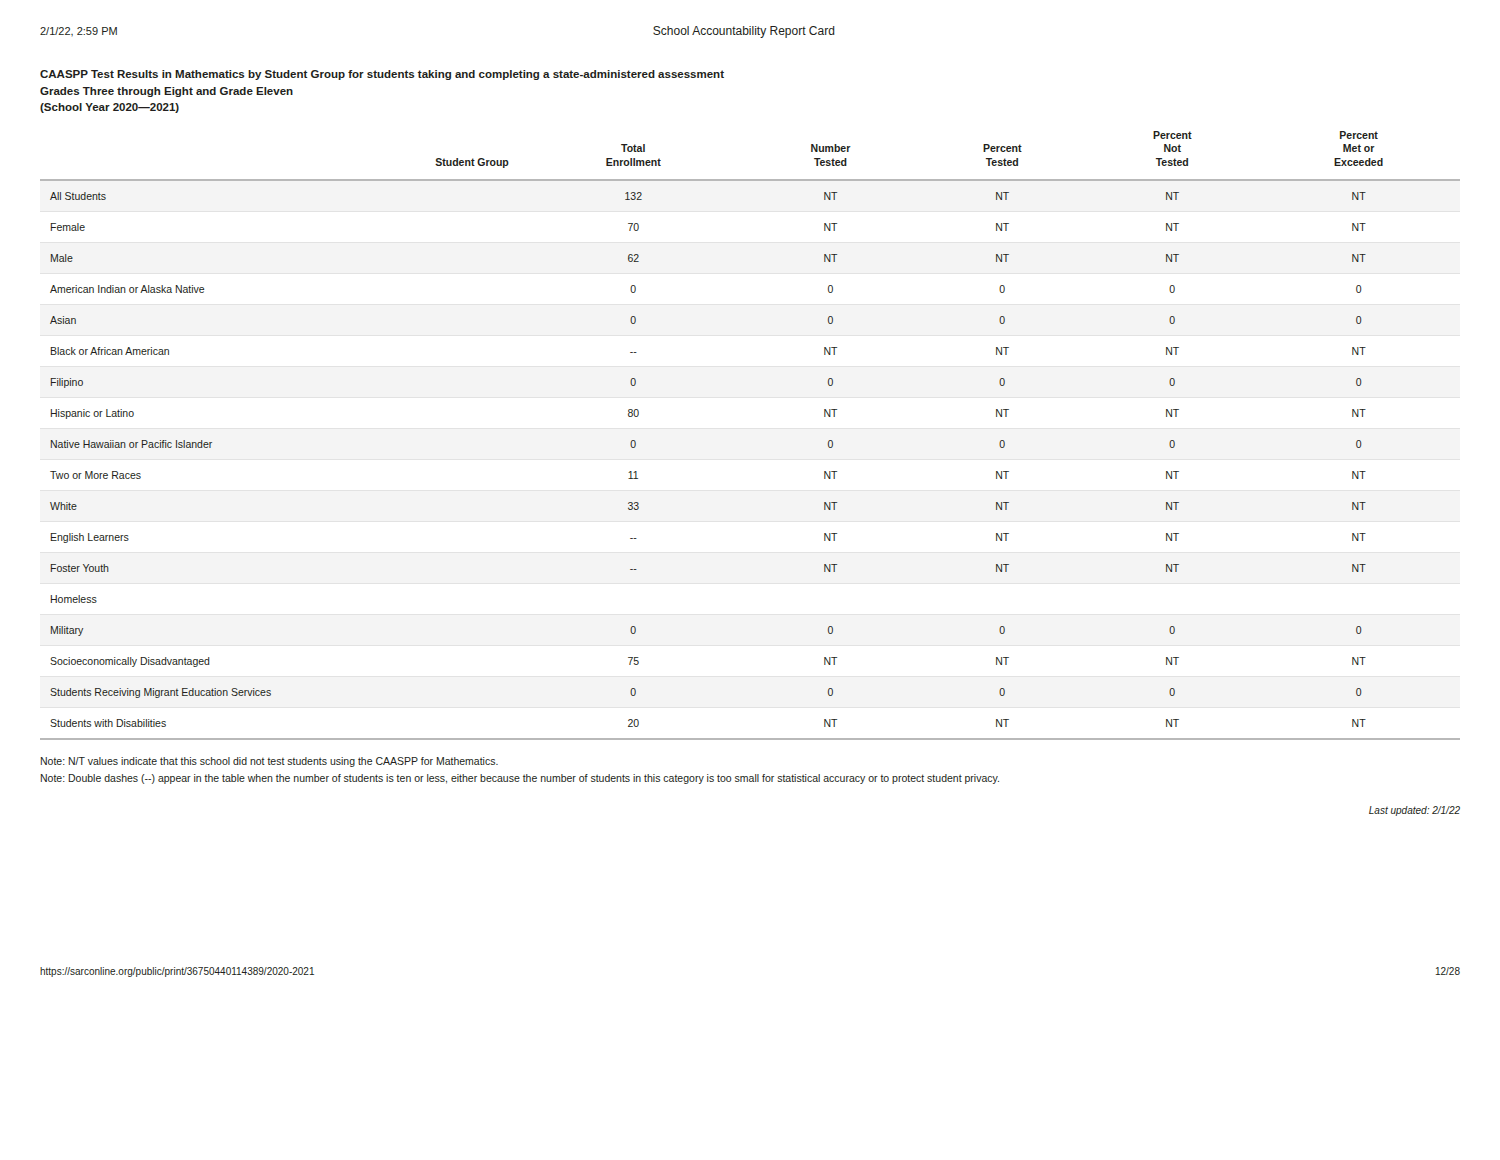2/1/22, 2:59 PM
School Accountability Report Card
CAASPP Test Results in Mathematics by Student Group for students taking and completing a state-administered assessment
Grades Three through Eight and Grade Eleven
(School Year 2020—2021)
| Student Group | Total Enrollment | Number Tested | Percent Tested | Percent Not Tested | Percent Met or Exceeded |
| --- | --- | --- | --- | --- | --- |
| All Students | 132 | NT | NT | NT | NT |
| Female | 70 | NT | NT | NT | NT |
| Male | 62 | NT | NT | NT | NT |
| American Indian or Alaska Native | 0 | 0 | 0 | 0 | 0 |
| Asian | 0 | 0 | 0 | 0 | 0 |
| Black or African American | -- | NT | NT | NT | NT |
| Filipino | 0 | 0 | 0 | 0 | 0 |
| Hispanic or Latino | 80 | NT | NT | NT | NT |
| Native Hawaiian or Pacific Islander | 0 | 0 | 0 | 0 | 0 |
| Two or More Races | 11 | NT | NT | NT | NT |
| White | 33 | NT | NT | NT | NT |
| English Learners | -- | NT | NT | NT | NT |
| Foster Youth | -- | NT | NT | NT | NT |
| Homeless | | | | | |
| Military | 0 | 0 | 0 | 0 | 0 |
| Socioeconomically Disadvantaged | 75 | NT | NT | NT | NT |
| Students Receiving Migrant Education Services | 0 | 0 | 0 | 0 | 0 |
| Students with Disabilities | 20 | NT | NT | NT | NT |
Note: N/T values indicate that this school did not test students using the CAASPP for Mathematics.
Note: Double dashes (--) appear in the table when the number of students is ten or less, either because the number of students in this category is too small for statistical accuracy or to protect student privacy.
Last updated: 2/1/22
https://sarconline.org/public/print/36750440114389/2020-2021 12/28